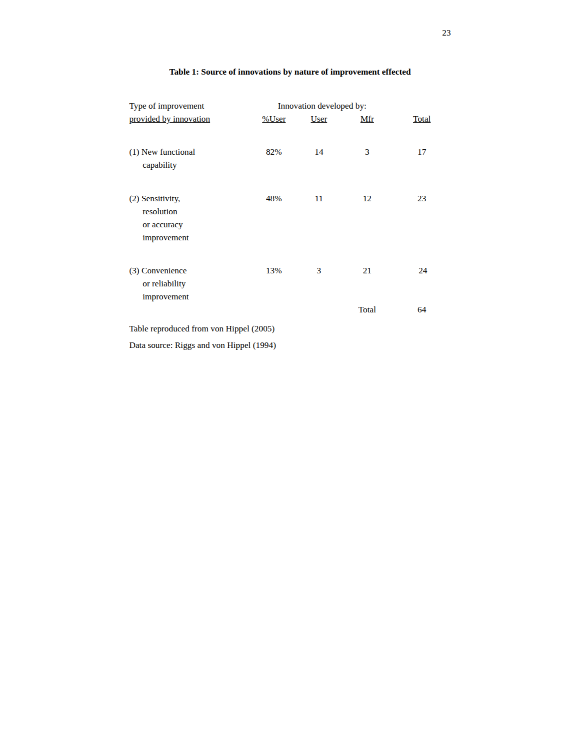23
Table 1: Source of innovations by nature of improvement effected
| Type of improvement | Innovation developed by: | |
| provided by innovation | %User | User | Mfr | Total |
| (1) New functional | 82% | 14 | 3 | 17 |
| capability | | | | |
| (2) Sensitivity, | 48% | 11 | 12 | 23 |
| resolution | | | | |
| or accuracy | | | | |
| improvement | | | | |
| (3) Convenience | 13% | 3 | 21 | 24 |
| or reliability | | | | |
| improvement | | | | |
| | | | Total | 64 |
Table reproduced from von Hippel (2005)
Data source: Riggs and von Hippel (1994)